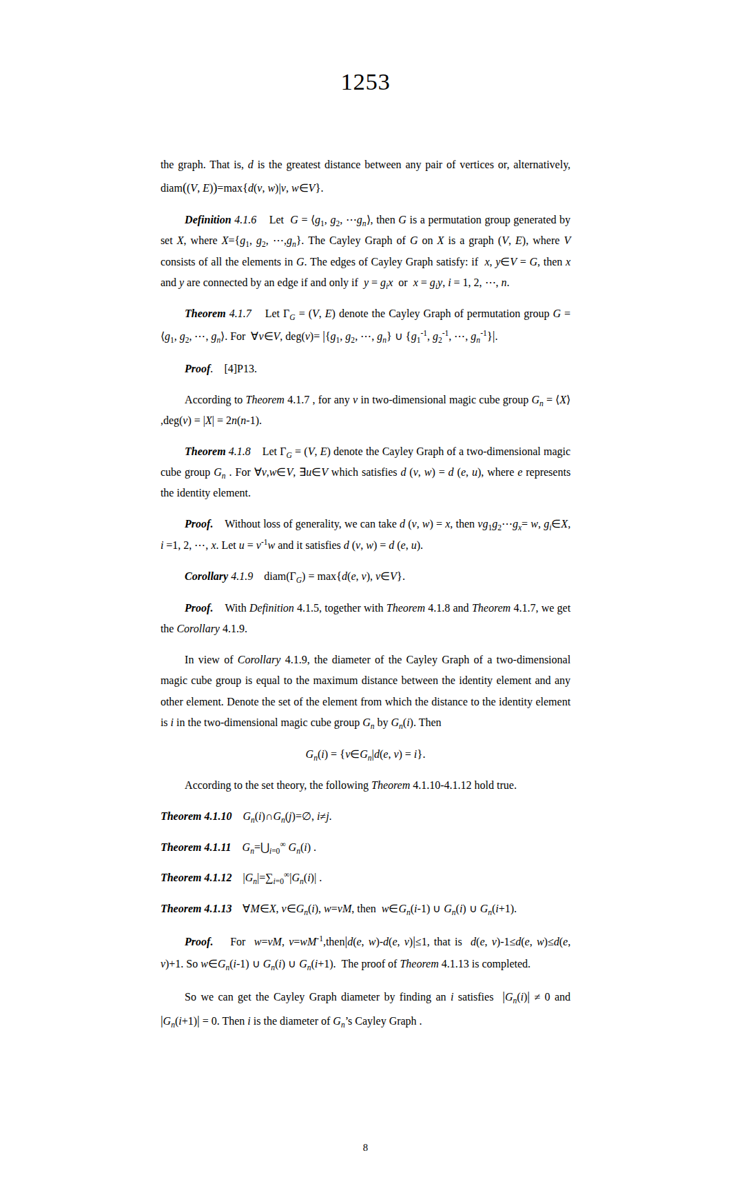1253
the graph. That is, d is the greatest distance between any pair of vertices or, alternatively, diam((V, E))=max{d(v, w)|v, w∈V}.
Definition 4.1.6 Let G = ⟨g1, g2, ⋯gn⟩, then G is a permutation group generated by set X, where X={g1, g2, ⋯,gn}. The Cayley Graph of G on X is a graph (V, E), where V consists of all the elements in G. The edges of Cayley Graph satisfy: if x, y∈V = G, then x and y are connected by an edge if and only if y = gix or x = giy, i = 1, 2, ⋯, n.
Theorem 4.1.7 Let ΓG = (V, E) denote the Cayley Graph of permutation group G = ⟨g1, g2, ⋯, gn⟩. For ∀v∈V, deg(v)= |{g1, g2, ⋯, gn} ∪ {g1-1, g2-1, ⋯, gn-1}|.
Proof. [4]P13.
According to Theorem 4.1.7 , for any v in two-dimensional magic cube group Gn = ⟨X⟩ ,deg(v) = |X| = 2n(n-1).
Theorem 4.1.8 Let ΓG = (V, E) denote the Cayley Graph of a two-dimensional magic cube group Gn . For ∀v,w∈V, ∃u∈V which satisfies d (v, w) = d (e, u), where e represents the identity element.
Proof. Without loss of generality, we can take d (v, w) = x, then vg1g2⋯gx= w, gi∈X, i =1, 2, ⋯, x. Let u = v-1w and it satisfies d (v, w) = d (e, u).
Corollary 4.1.9 diam(ΓG) = max{d(e, v), v∈V}.
Proof. With Definition 4.1.5, together with Theorem 4.1.8 and Theorem 4.1.7, we get the Corollary 4.1.9.
In view of Corollary 4.1.9, the diameter of the Cayley Graph of a two-dimensional magic cube group is equal to the maximum distance between the identity element and any other element. Denote the set of the element from which the distance to the identity element is i in the two-dimensional magic cube group Gn by Gn(i). Then
Gn(i) = {v∈Gn|d(e, v) = i}.
According to the set theory, the following Theorem 4.1.10-4.1.12 hold true.
Theorem 4.1.10 Gn(i)∩Gn(j)=∅, i≠j.
Theorem 4.1.11 Gn=⋃i=0∞ Gn(i) .
Theorem 4.1.12 |Gn|=∑i=0∞|Gn(i)| .
Theorem 4.1.13 ∀M∈X, v∈Gn(i), w=vM, then w∈Gn(i-1) ∪ Gn(i) ∪ Gn(i+1).
Proof. For w=vM, v=wM-1,then|d(e, w)-d(e, v)|≤1, that is d(e, v)-1≤d(e, w)≤d(e, v)+1. So w∈Gn(i-1) ∪ Gn(i) ∪ Gn(i+1). The proof of Theorem 4.1.13 is completed.
So we can get the Cayley Graph diameter by finding an i satisfies |Gn(i)| ≠ 0 and |Gn(i+1)| = 0. Then i is the diameter of Gn’s Cayley Graph .
8